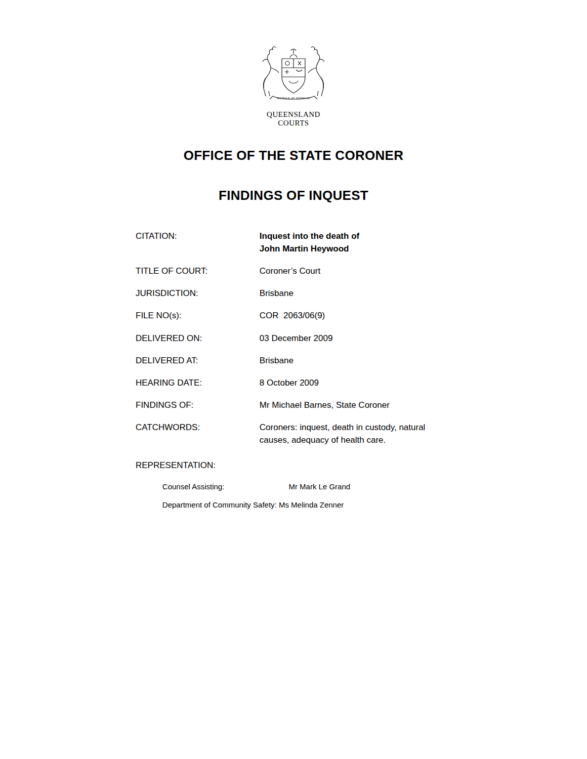AUDAX AT FIDELIS
QUEENSLAND
COURTS
OFFICE OF THE STATE CORONER
FINDINGS OF INQUEST
| CITATION: | Inquest into the death of John Martin Heywood |
| TITLE OF COURT: | Coroner’s Court |
| JURISDICTION: | Brisbane |
| FILE NO(s): | COR 2063/06(9) |
| DELIVERED ON: | 03 December 2009 |
| DELIVERED AT: | Brisbane |
| HEARING DATE: | 8 October 2009 |
| FINDINGS OF: | Mr Michael Barnes, State Coroner |
| CATCHWORDS: | Coroners: inquest, death in custody, natural causes, adequacy of health care. |
REPRESENTATION:
| Counsel Assisting: | Mr Mark Le Grand |
Department of Community Safety: Ms Melinda Zenner